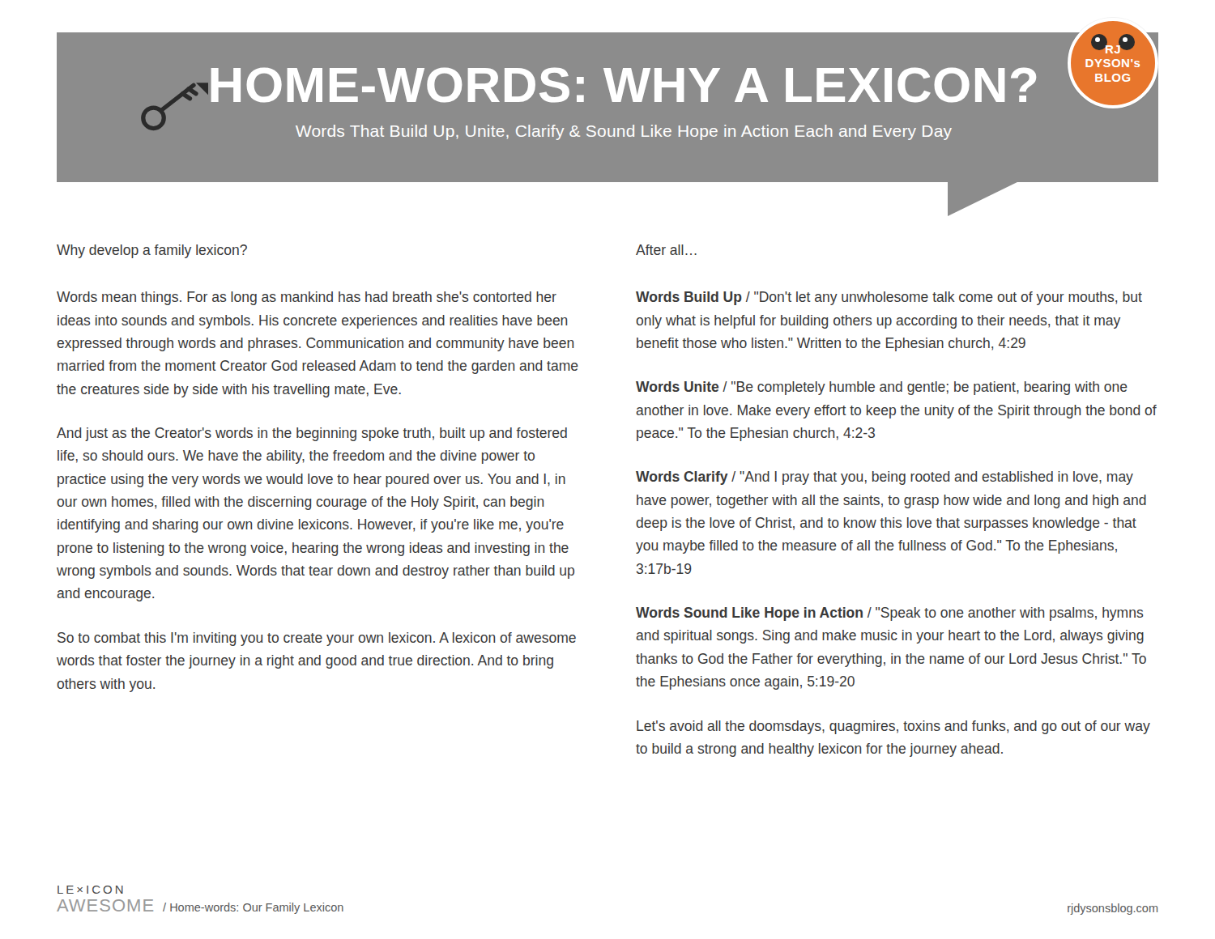Home-words: Why a Lexicon?
Words That Build Up, Unite, Clarify & Sound Like Hope in Action Each and Every Day
RJ DYSON's BLOG
Why develop a family lexicon?
Words mean things. For as long as mankind has had breath she's contorted her ideas into sounds and symbols. His concrete experiences and realities have been expressed through words and phrases. Communication and community have been married from the moment Creator God released Adam to tend the garden and tame the creatures side by side with his travelling mate, Eve.
And just as the Creator's words in the beginning spoke truth, built up and fostered life, so should ours. We have the ability, the freedom and the divine power to practice using the very words we would love to hear poured over us. You and I, in our own homes, filled with the discerning courage of the Holy Spirit, can begin identifying and sharing our own divine lexicons. However, if you're like me, you're prone to listening to the wrong voice, hearing the wrong ideas and investing in the wrong symbols and sounds. Words that tear down and destroy rather than build up and encourage.
So to combat this I'm inviting you to create your own lexicon. A lexicon of awesome words that foster the journey in a right and good and true direction. And to bring others with you.
After all…
Words Build Up / "Don't let any unwholesome talk come out of your mouths, but only what is helpful for building others up according to their needs, that it may benefit those who listen." Written to the Ephesian church, 4:29
Words Unite / "Be completely humble and gentle; be patient, bearing with one another in love. Make every effort to keep the unity of the Spirit through the bond of peace." To the Ephesian church, 4:2-3
Words Clarify / "And I pray that you, being rooted and established in love, may have power, together with all the saints, to grasp how wide and long and high and deep is the love of Christ, and to know this love that surpasses knowledge - that you maybe filled to the measure of all the fullness of God." To the Ephesians, 3:17b-19
Words Sound Like Hope in Action / "Speak to one another with psalms, hymns and spiritual songs. Sing and make music in your heart to the Lord, always giving thanks to God the Father for everything, in the name of our Lord Jesus Christ." To the Ephesians once again, 5:19-20
Let's avoid all the doomsdays, quagmires, toxins and funks, and go out of our way to build a strong and healthy lexicon for the journey ahead.
LE×ICON AWESOME
/ Home-words: Our Family Lexicon
rjdysonsblog.com